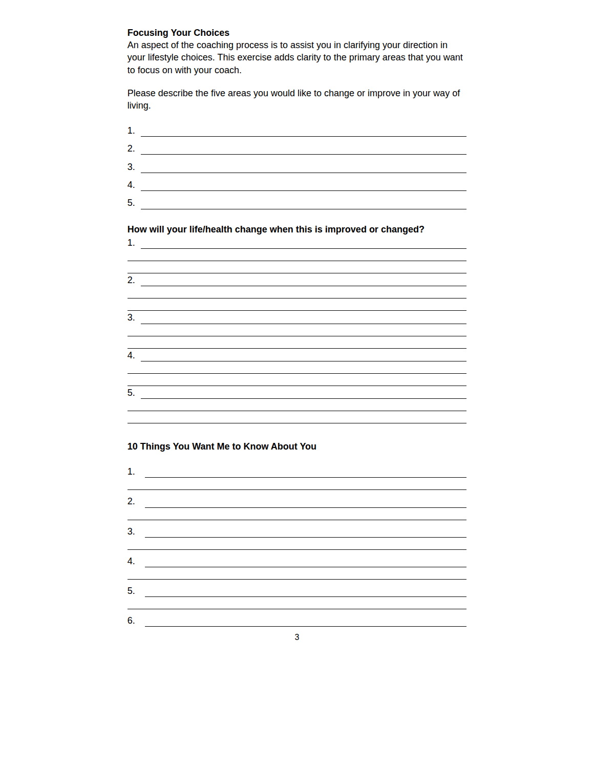Focusing Your Choices
An aspect of the coaching process is to assist you in clarifying your direction in your lifestyle choices. This exercise adds clarity to the primary areas that you want to focus on with your coach.
Please describe the five areas you would like to change or improve in your way of living.
How will your life/health change when this is improved or changed?
10 Things You Want Me to Know About You
3